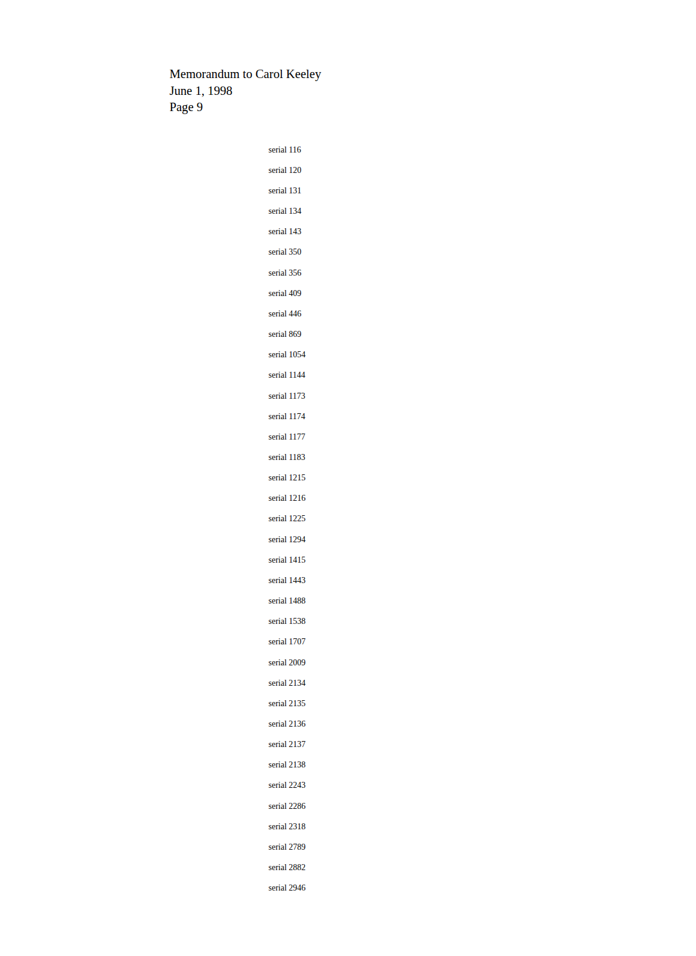Memorandum to Carol Keeley
June 1, 1998
Page 9
serial 116
serial 120
serial 131
serial 134
serial 143
serial 350
serial 356
serial 409
serial 446
serial 869
serial 1054
serial 1144
serial 1173
serial 1174
serial 1177
serial 1183
serial 1215
serial 1216
serial 1225
serial 1294
serial 1415
serial 1443
serial 1488
serial 1538
serial 1707
serial 2009
serial 2134
serial 2135
serial 2136
serial 2137
serial 2138
serial 2243
serial 2286
serial 2318
serial 2789
serial 2882
serial 2946